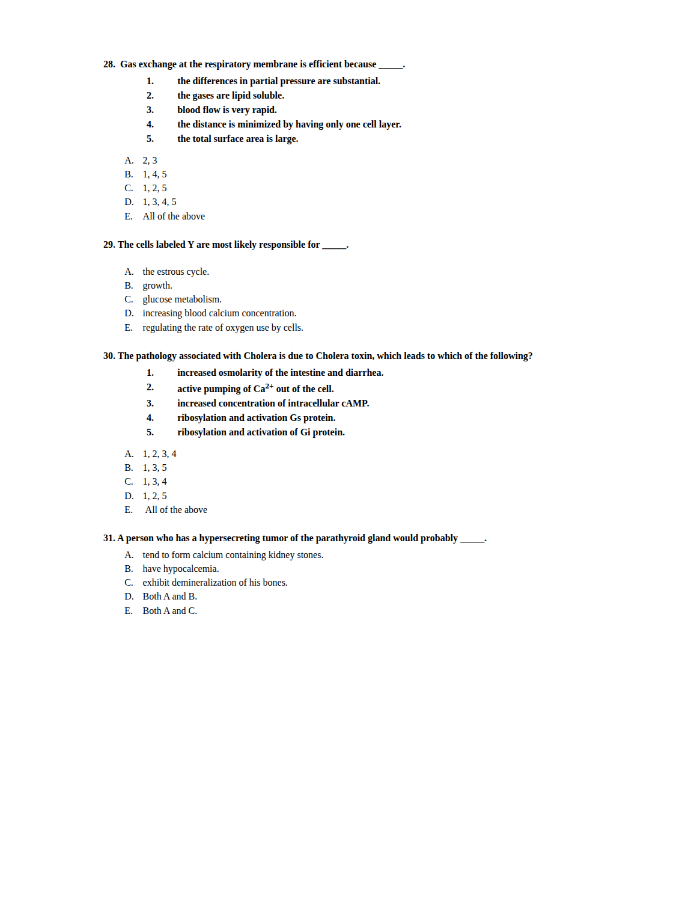28. Gas exchange at the respiratory membrane is efficient because _____.
1. the differences in partial pressure are substantial.
2. the gases are lipid soluble.
3. blood flow is very rapid.
4. the distance is minimized by having only one cell layer.
5. the total surface area is large.
A. 2, 3
B. 1, 4, 5
C. 1, 2, 5
D. 1, 3, 4, 5
E. All of the above
29. The cells labeled Y are most likely responsible for _____.
A. the estrous cycle.
B. growth.
C. glucose metabolism.
D. increasing blood calcium concentration.
E. regulating the rate of oxygen use by cells.
30. The pathology associated with Cholera is due to Cholera toxin, which leads to which of the following?
1. increased osmolarity of the intestine and diarrhea.
2. active pumping of Ca2+ out of the cell.
3. increased concentration of intracellular cAMP.
4. ribosylation and activation Gs protein.
5. ribosylation and activation of Gi protein.
A. 1, 2, 3, 4
B. 1, 3, 5
C. 1, 3, 4
D. 1, 2, 5
E. All of the above
31. A person who has a hypersecreting tumor of the parathyroid gland would probably _____.
A. tend to form calcium containing kidney stones.
B. have hypocalcemia.
C. exhibit demineralization of his bones.
D. Both A and B.
E. Both A and C.